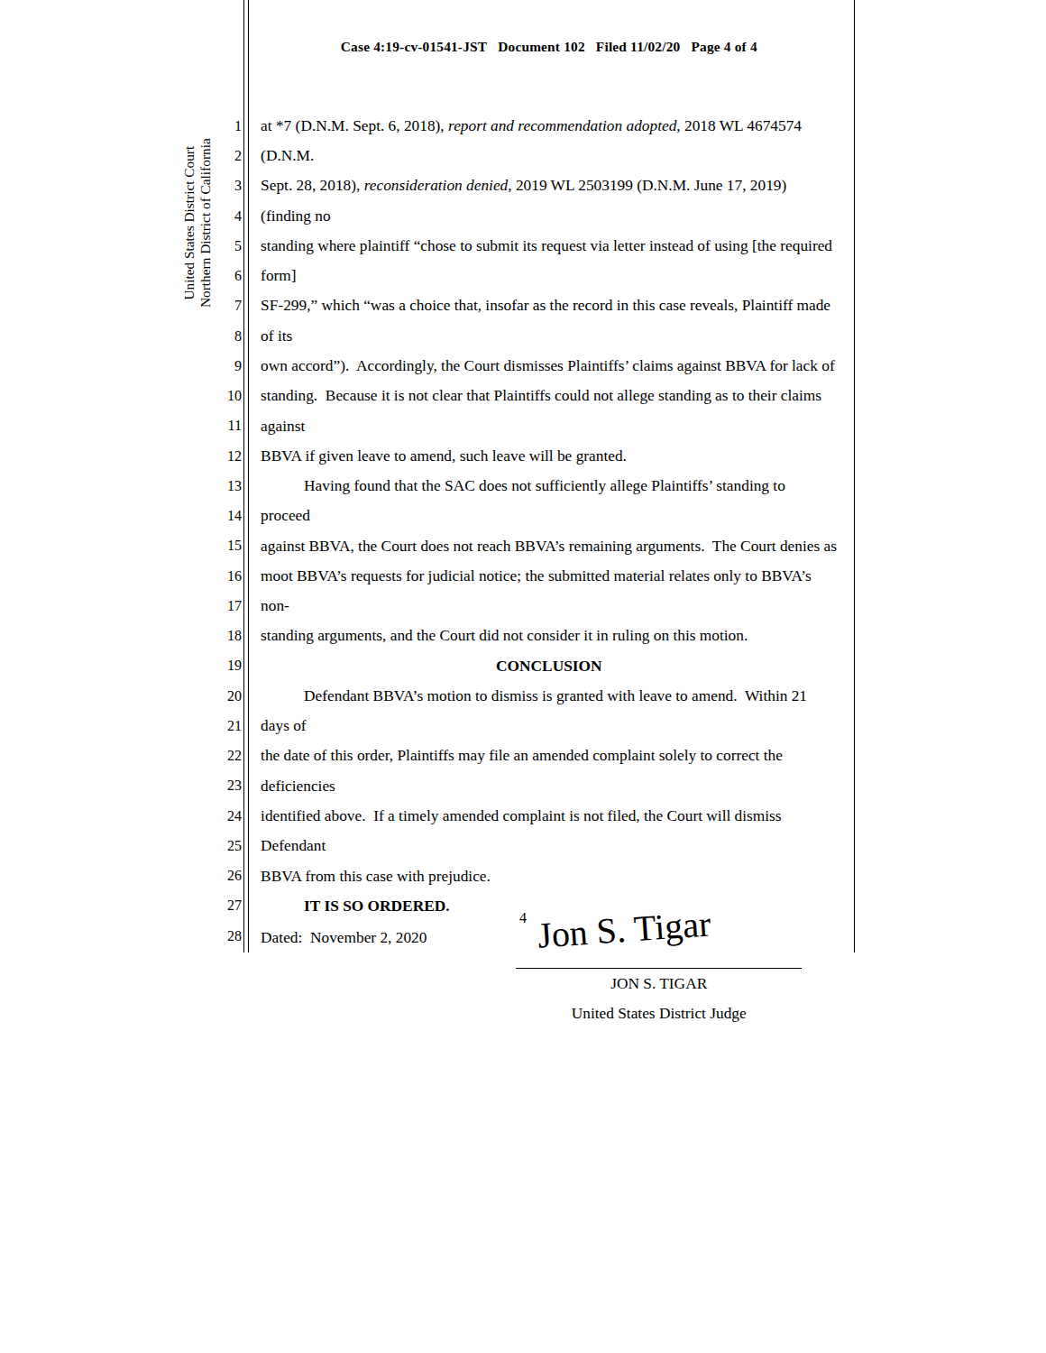Case 4:19-cv-01541-JST Document 102 Filed 11/02/20 Page 4 of 4
United States District Court Northern District of California
1
2
3
4
5
6
7
8
9
10
11
12
13
14
15
16
17
18
19
20
21
22
23
24
25
26
27
28
at *7 (D.N.M. Sept. 6, 2018), report and recommendation adopted, 2018 WL 4674574 (D.N.M.
Sept. 28, 2018), reconsideration denied, 2019 WL 2503199 (D.N.M. June 17, 2019) (finding no
standing where plaintiff “chose to submit its request via letter instead of using [the required form]
SF-299,” which “was a choice that, insofar as the record in this case reveals, Plaintiff made of its
own accord”). Accordingly, the Court dismisses Plaintiffs’ claims against BBVA for lack of
standing. Because it is not clear that Plaintiffs could not allege standing as to their claims against
BBVA if given leave to amend, such leave will be granted.
Having found that the SAC does not sufficiently allege Plaintiffs’ standing to proceed
against BBVA, the Court does not reach BBVA’s remaining arguments. The Court denies as
moot BBVA’s requests for judicial notice; the submitted material relates only to BBVA’s non-
standing arguments, and the Court did not consider it in ruling on this motion.
CONCLUSION
Defendant BBVA’s motion to dismiss is granted with leave to amend. Within 21 days of
the date of this order, Plaintiffs may file an amended complaint solely to correct the deficiencies
identified above. If a timely amended complaint is not filed, the Court will dismiss Defendant
BBVA from this case with prejudice.
IT IS SO ORDERED.
Dated: November 2, 2020
Jon S. Tigar
JON S. TIGAR
United States District Judge
4